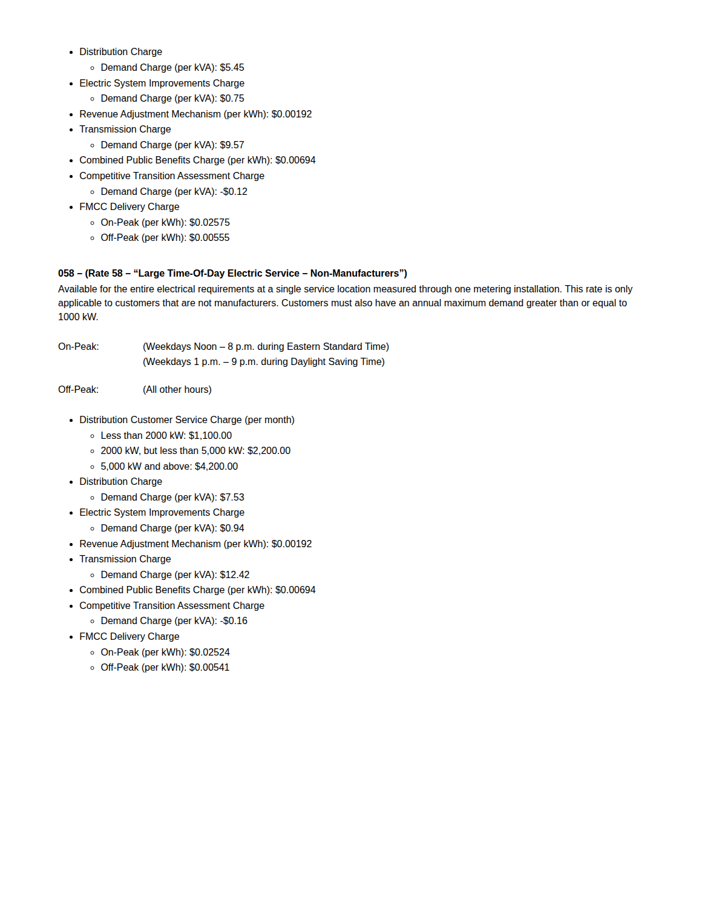Distribution Charge
Demand Charge (per kVA): $5.45
Electric System Improvements Charge
Demand Charge (per kVA): $0.75
Revenue Adjustment Mechanism (per kWh): $0.00192
Transmission Charge
Demand Charge (per kVA): $9.57
Combined Public Benefits Charge (per kWh): $0.00694
Competitive Transition Assessment Charge
Demand Charge (per kVA): -$0.12
FMCC Delivery Charge
On-Peak (per kWh): $0.02575
Off-Peak (per kWh): $0.00555
058 – (Rate 58 – “Large Time-Of-Day Electric Service – Non-Manufacturers”)
Available for the entire electrical requirements at a single service location measured through one metering installation. This rate is only applicable to customers that are not manufacturers. Customers must also have an annual maximum demand greater than or equal to 1000 kW.
| On-Peak: | (Weekdays Noon – 8 p.m. during Eastern Standard Time) |
| | (Weekdays 1 p.m. – 9 p.m. during Daylight Saving Time) |
| Off-Peak: | (All other hours) |
Distribution Customer Service Charge (per month)
Less than 2000 kW: $1,100.00
2000 kW, but less than 5,000 kW: $2,200.00
5,000 kW and above: $4,200.00
Distribution Charge
Demand Charge (per kVA): $7.53
Electric System Improvements Charge
Demand Charge (per kVA): $0.94
Revenue Adjustment Mechanism (per kWh): $0.00192
Transmission Charge
Demand Charge (per kVA): $12.42
Combined Public Benefits Charge (per kWh): $0.00694
Competitive Transition Assessment Charge
Demand Charge (per kVA): -$0.16
FMCC Delivery Charge
On-Peak (per kWh): $0.02524
Off-Peak (per kWh): $0.00541